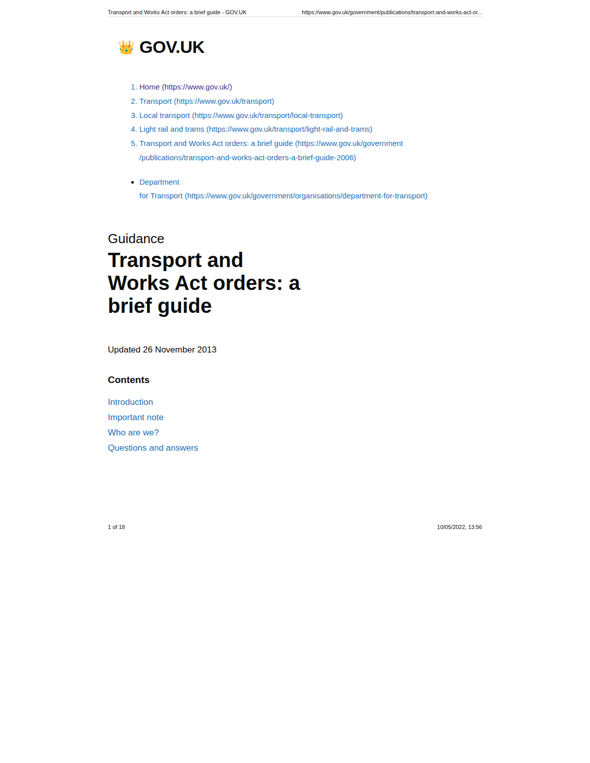Transport and Works Act orders: a brief guide - GOV.UK
https://www.gov.uk/government/publications/transport-and-works-act-or...
👑 GOV.UK
Home (https://www.gov.uk/)
Transport (https://www.gov.uk/transport)
Local transport (https://www.gov.uk/transport/local-transport)
Light rail and trams (https://www.gov.uk/transport/light-rail-and-trams)
Transport and Works Act orders: a brief guide (https://www.gov.uk/government
/publications/transport-and-works-act-orders-a-brief-guide-2006)
Department
for Transport (https://www.gov.uk/government/organisations/department-for-transport)
Guidance
Transport and Works Act orders: a brief guide
Updated 26 November 2013
Contents
Introduction
Important note
Who are we?
Questions and answers
1 of 18
10/05/2022, 13:56